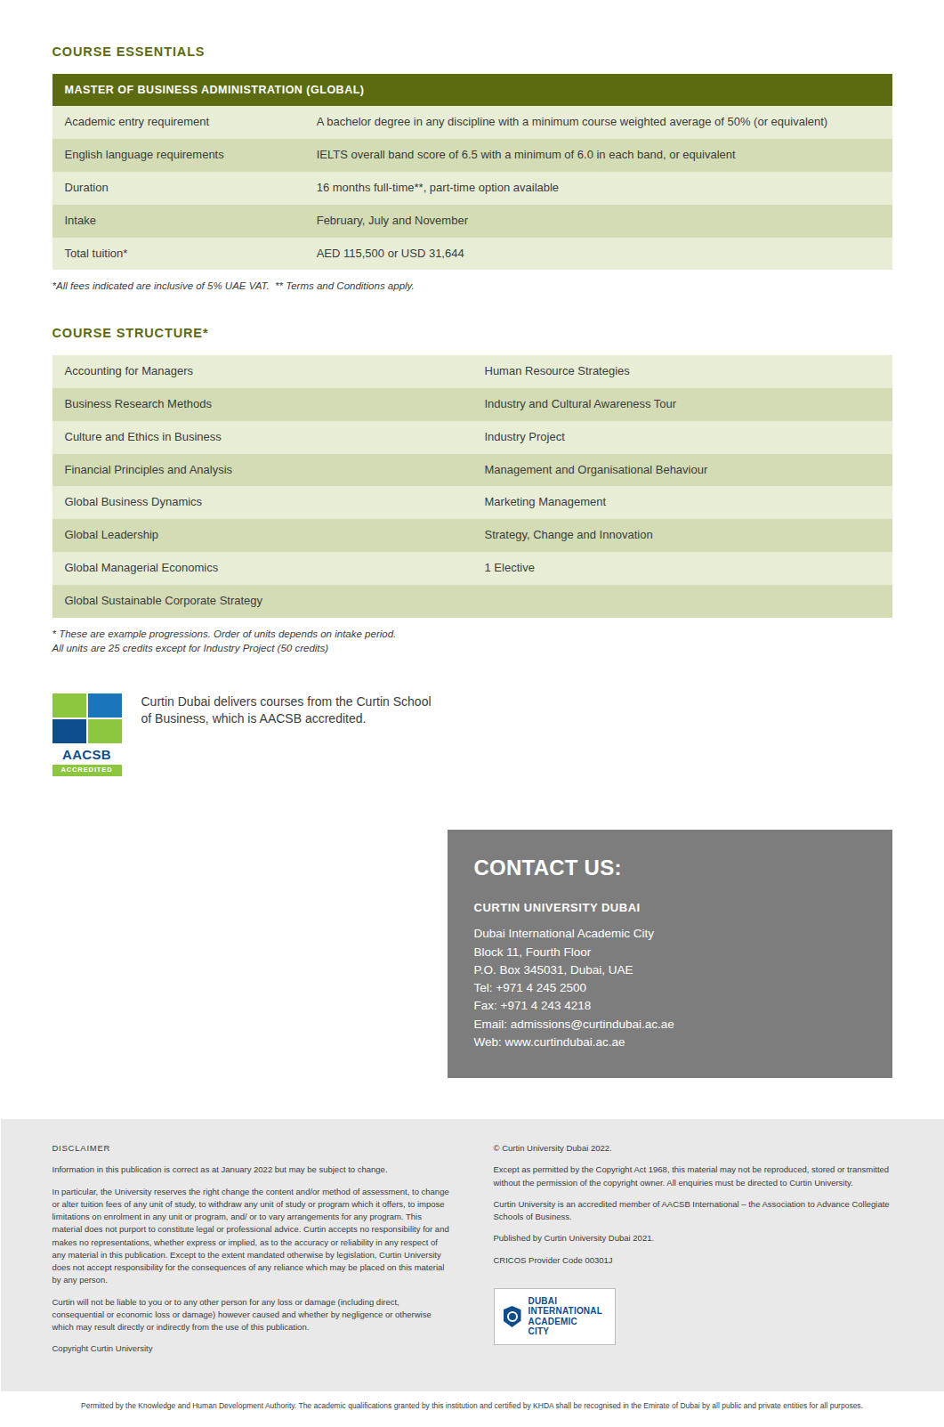Course Essentials
| Master of Business Administration (Global) |
| --- |
| Academic entry requirement | A bachelor degree in any discipline with a minimum course weighted average of 50% (or equivalent) |
| English language requirements | IELTS overall band score of 6.5 with a minimum of 6.0 in each band, or equivalent |
| Duration | 16 months full-time**, part-time option available |
| Intake | February, July and November |
| Total tuition* | AED 115,500 or USD 31,644 |
*All fees indicated are inclusive of 5% UAE VAT. ** Terms and Conditions apply.
Course Structure*
| Accounting for Managers | Human Resource Strategies |
| Business Research Methods | Industry and Cultural Awareness Tour |
| Culture and Ethics in Business | Industry Project |
| Financial Principles and Analysis | Management and Organisational Behaviour |
| Global Business Dynamics | Marketing Management |
| Global Leadership | Strategy, Change and Innovation |
| Global Managerial Economics | 1 Elective |
| Global Sustainable Corporate Strategy | |
* These are example progressions. Order of units depends on intake period.
All units are 25 credits except for Industry Project (50 credits)
AACSB
ACCREDITED
Curtin Dubai delivers courses from the Curtin School of Business, which is AACSB accredited.
CONTACT US:
Curtin University Dubai
Dubai International Academic City
Block 11, Fourth Floor
P.O. Box 345031, Dubai, UAE
Tel: +971 4 245 2500
Fax: +971 4 243 4218
Email: admissions@curtindubai.ac.ae
Web: www.curtindubai.ac.ae
Disclaimer
Information in this publication is correct as at January 2022 but may be subject to change.
In particular, the University reserves the right change the content and/or method of assessment, to change or alter tuition fees of any unit of study, to withdraw any unit of study or program which it offers, to impose limitations on enrolment in any unit or program, and/ or to vary arrangements for any program. This material does not purport to constitute legal or professional advice. Curtin accepts no responsibility for and makes no representations, whether express or implied, as to the accuracy or reliability in any respect of any material in this publication. Except to the extent mandated otherwise by legislation, Curtin University does not accept responsibility for the consequences of any reliance which may be placed on this material by any person.
Curtin will not be liable to you or to any other person for any loss or damage (including direct, consequential or economic loss or damage) however caused and whether by negligence or otherwise which may result directly or indirectly from the use of this publication.
Copyright Curtin University
© Curtin University Dubai 2022.
Except as permitted by the Copyright Act 1968, this material may not be reproduced, stored or transmitted without the permission of the copyright owner. All enquiries must be directed to Curtin University.
Curtin University is an accredited member of AACSB International – the Association to Advance Collegiate Schools of Business.
Published by Curtin University Dubai 2021.
CRICOS Provider Code 00301J
DUBAI
INTERNATIONAL
ACADEMIC
CITY
Permitted by the Knowledge and Human Development Authority. The academic qualifications granted by this institution and certified by KHDA shall be recognised in the Emirate of Dubai by all public and private entities for all purposes.